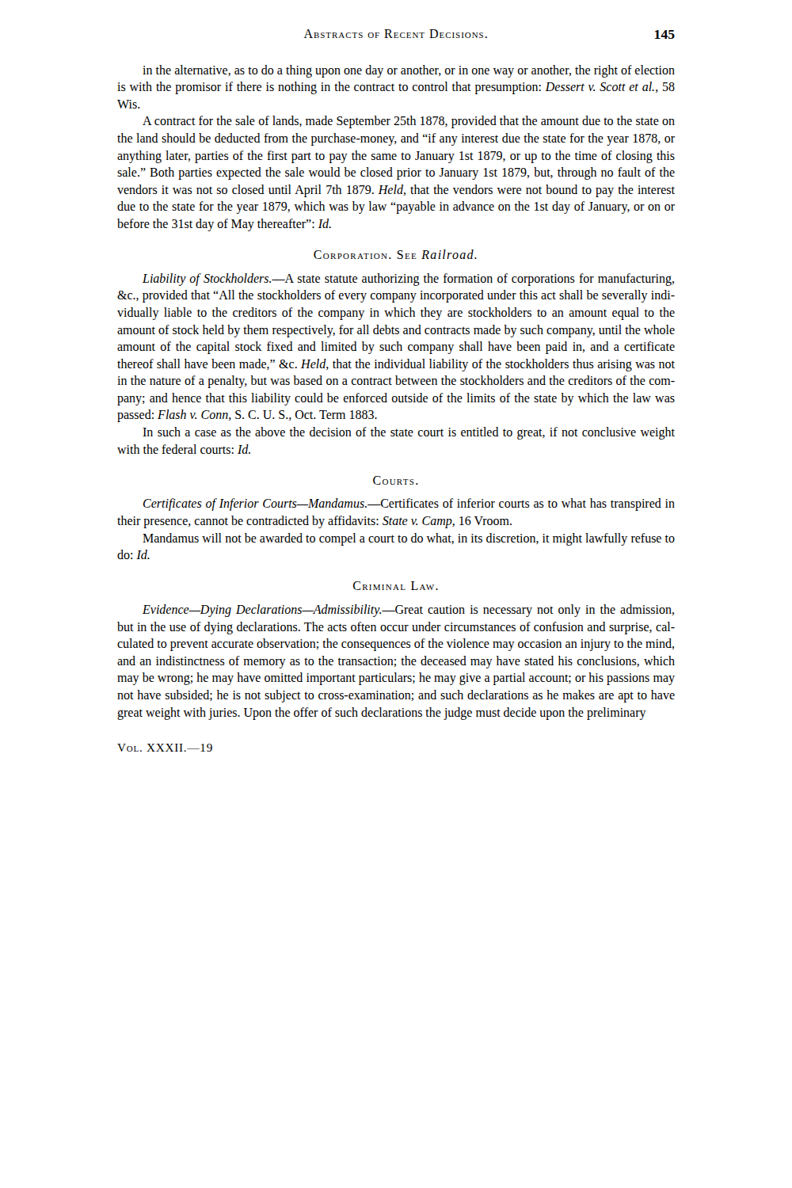Abstracts of Recent Decisions. 145
in the alternative, as to do a thing upon one day or another, or in one way or another, the right of election is with the promisor if there is nothing in the contract to control that presumption: Dessert v. Scott et al., 58 Wis.
A contract for the sale of lands, made September 25th 1878, provided that the amount due to the state on the land should be deducted from the purchase-money, and “if any interest due the state for the year 1878, or anything later, parties of the first part to pay the same to January 1st 1879, or up to the time of closing this sale.” Both parties expected the sale would be closed prior to January 1st 1879, but, through no fault of the vendors it was not so closed until April 7th 1879. Held, that the vendors were not bound to pay the interest due to the state for the year 1879, which was by law “payable in advance on the 1st day of January, or on or before the 31st day of May thereafter”: Id.
Corporation. See Railroad.
Liability of Stockholders.—A state statute authorizing the formation of corporations for manufacturing, &c., provided that “All the stockholders of every company incorporated under this act shall be severally individually liable to the creditors of the company in which they are stockholders to an amount equal to the amount of stock held by them respectively, for all debts and contracts made by such company, until the whole amount of the capital stock fixed and limited by such company shall have been paid in, and a certificate thereof shall have been made,” &c. Held, that the individual liability of the stockholders thus arising was not in the nature of a penalty, but was based on a contract between the stockholders and the creditors of the company; and hence that this liability could be enforced outside of the limits of the state by which the law was passed: Flash v. Conn, S. C. U. S., Oct. Term 1883.
In such a case as the above the decision of the state court is entitled to great, if not conclusive weight with the federal courts: Id.
Courts.
Certificates of Inferior Courts—Mandamus.—Certificates of inferior courts as to what has transpired in their presence, cannot be contradicted by affidavits: State v. Camp, 16 Vroom.
Mandamus will not be awarded to compel a court to do what, in its discretion, it might lawfully refuse to do: Id.
Criminal Law.
Evidence—Dying Declarations—Admissibility.—Great caution is necessary not only in the admission, but in the use of dying declarations. The acts often occur under circumstances of confusion and surprise, calculated to prevent accurate observation; the consequences of the violence may occasion an injury to the mind, and an indistinctness of memory as to the transaction; the deceased may have stated his conclusions, which may be wrong; he may have omitted important particulars; he may give a partial account; or his passions may not have subsided; he is not subject to cross-examination; and such declarations as he makes are apt to have great weight with juries. Upon the offer of such declarations the judge must decide upon the preliminary
Vol. XXXII.—19